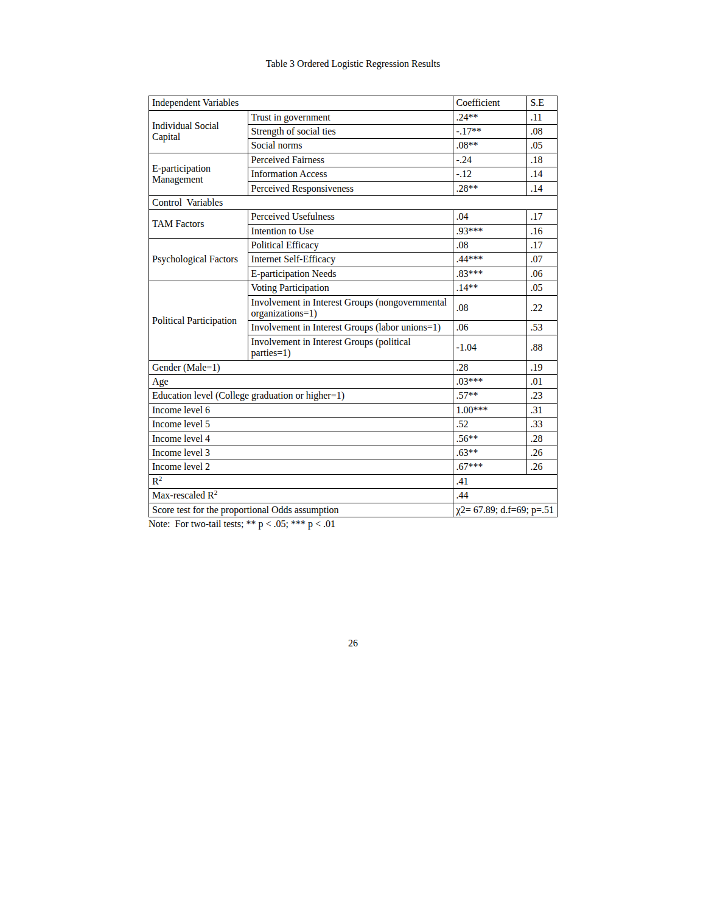Table 3 Ordered Logistic Regression Results
| Independent Variables | Coefficient | S.E |
| Individual Social Capital | Trust in government | .24** | .11 |
| Strength of social ties | -.17** | .08 |
| Social norms | .08** | .05 |
| E-participation Management | Perceived Fairness | -.24 | .18 |
| Information Access | -.12 | .14 |
| Perceived Responsiveness | .28** | .14 |
| Control Variables |
| TAM Factors | Perceived Usefulness | .04 | .17 |
| Intention to Use | .93*** | .16 |
| Psychological Factors | Political Efficacy | .08 | .17 |
| Internet Self-Efficacy | .44*** | .07 |
| E-participation Needs | .83*** | .06 |
| Political Participation | Voting Participation | .14** | .05 |
| Involvement in Interest Groups (nongovernmental organizations=1) | .08 | .22 |
| Involvement in Interest Groups (labor unions=1) | .06 | .53 |
| Involvement in Interest Groups (political parties=1) | -1.04 | .88 |
| Gender (Male=1) | .28 | .19 |
| Age | .03*** | .01 |
| Education level (College graduation or higher=1) | .57** | .23 |
| Income level 6 | 1.00*** | .31 |
| Income level 5 | .52 | .33 |
| Income level 4 | .56** | .28 |
| Income level 3 | .63** | .26 |
| Income level 2 | .67*** | .26 |
| R 2 | .41 |
| Max-rescaled R 2 | .44 |
| Score test for the proportional Odds assumption | χ2= 67.89; d.f=69; p=.51 |
Note: For two-tail tests; ** p < .05; *** p < .01
26